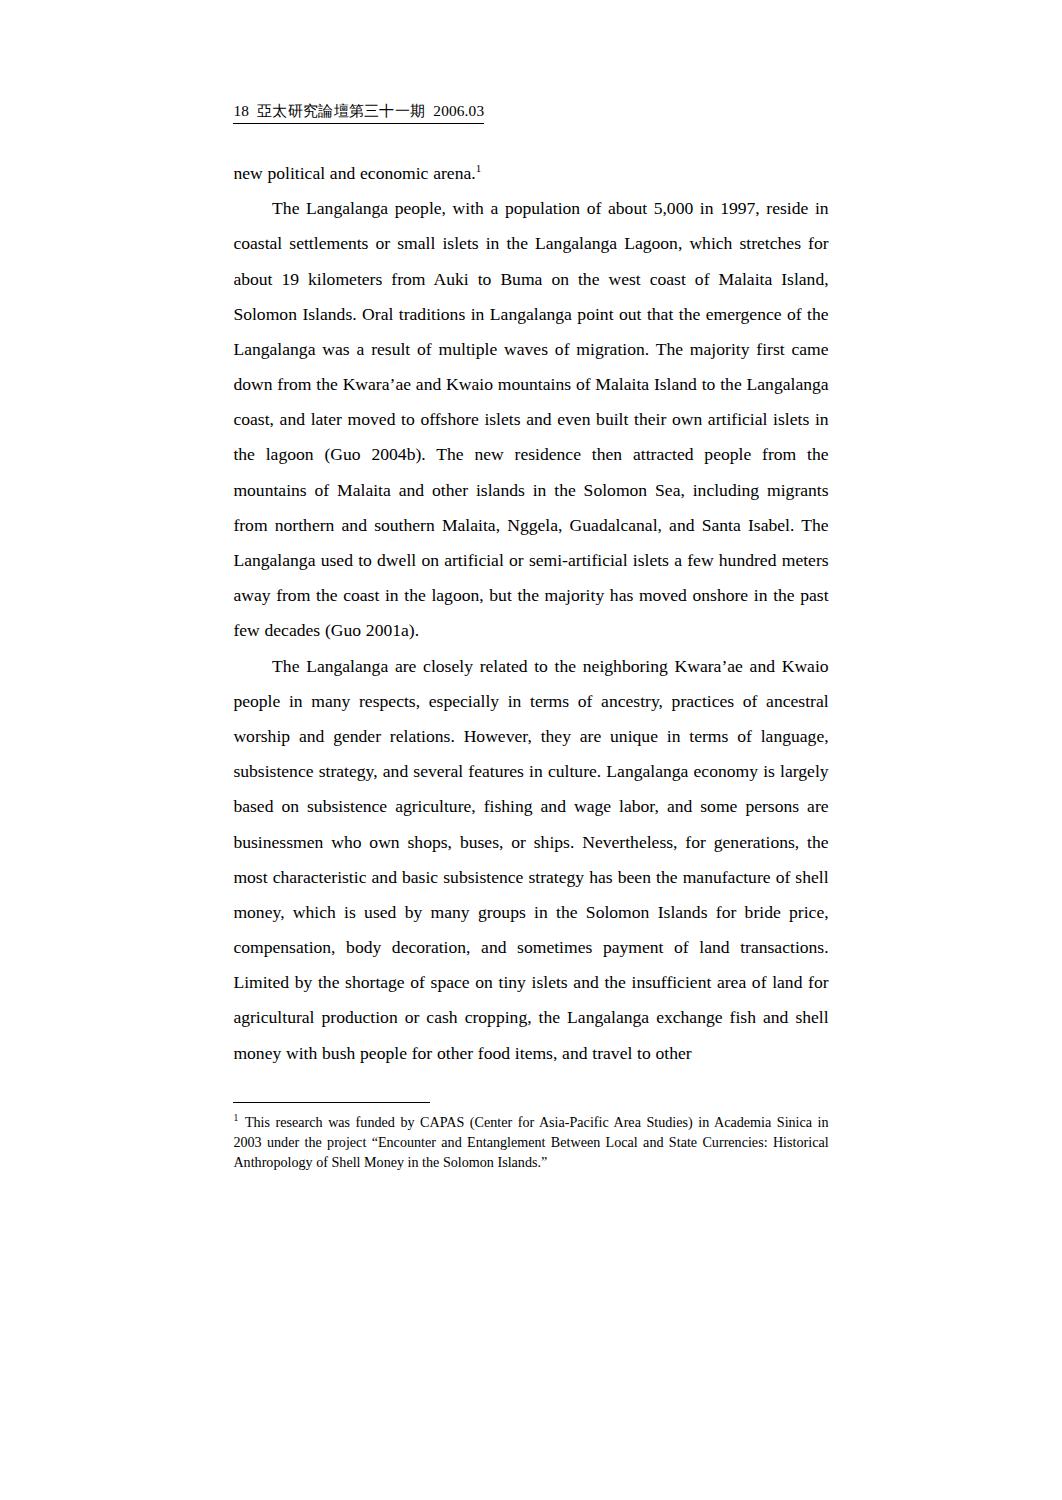18 亞太研究論壇第三十一期 2006.03
new political and economic arena.1
The Langalanga people, with a population of about 5,000 in 1997, reside in coastal settlements or small islets in the Langalanga Lagoon, which stretches for about 19 kilometers from Auki to Buma on the west coast of Malaita Island, Solomon Islands. Oral traditions in Langalanga point out that the emergence of the Langalanga was a result of multiple waves of migration. The majority first came down from the Kwara’ae and Kwaio mountains of Malaita Island to the Langalanga coast, and later moved to offshore islets and even built their own artificial islets in the lagoon (Guo 2004b). The new residence then attracted people from the mountains of Malaita and other islands in the Solomon Sea, including migrants from northern and southern Malaita, Nggela, Guadalcanal, and Santa Isabel. The Langalanga used to dwell on artificial or semi-artificial islets a few hundred meters away from the coast in the lagoon, but the majority has moved onshore in the past few decades (Guo 2001a).
The Langalanga are closely related to the neighboring Kwara’ae and Kwaio people in many respects, especially in terms of ancestry, practices of ancestral worship and gender relations. However, they are unique in terms of language, subsistence strategy, and several features in culture. Langalanga economy is largely based on subsistence agriculture, fishing and wage labor, and some persons are businessmen who own shops, buses, or ships. Nevertheless, for generations, the most characteristic and basic subsistence strategy has been the manufacture of shell money, which is used by many groups in the Solomon Islands for bride price, compensation, body decoration, and sometimes payment of land transactions. Limited by the shortage of space on tiny islets and the insufficient area of land for agricultural production or cash cropping, the Langalanga exchange fish and shell money with bush people for other food items, and travel to other
1 This research was funded by CAPAS (Center for Asia-Pacific Area Studies) in Academia Sinica in 2003 under the project “Encounter and Entanglement Between Local and State Currencies: Historical Anthropology of Shell Money in the Solomon Islands.”